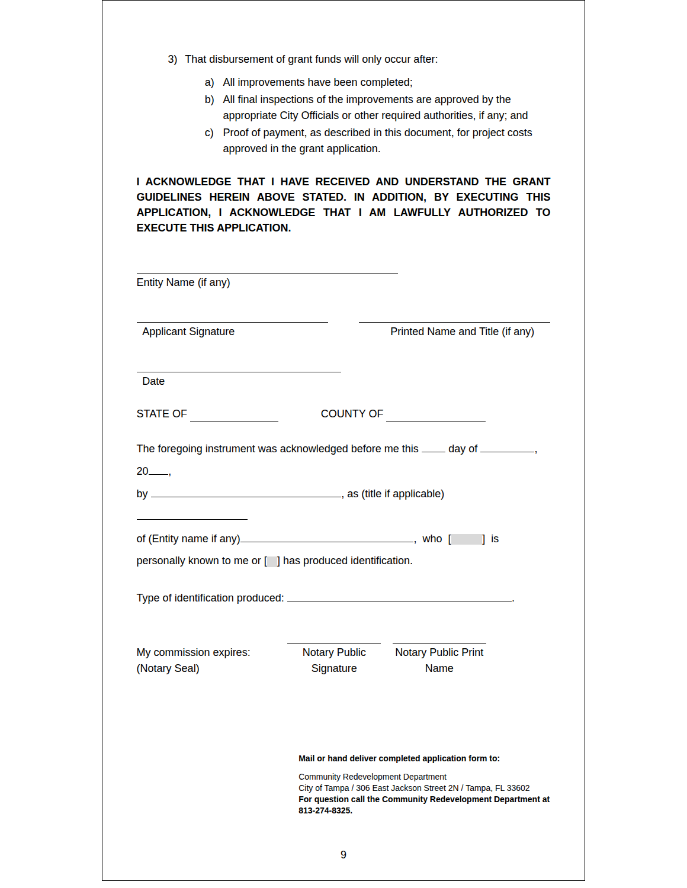3) That disbursement of grant funds will only occur after:
a) All improvements have been completed;
b) All final inspections of the improvements are approved by the appropriate City Officials or other required authorities, if any; and
c) Proof of payment, as described in this document, for project costs approved in the grant application.
I ACKNOWLEDGE THAT I HAVE RECEIVED AND UNDERSTAND THE GRANT GUIDELINES HEREIN ABOVE STATED. IN ADDITION, BY EXECUTING THIS APPLICATION, I ACKNOWLEDGE THAT I AM LAWFULLY AUTHORIZED TO EXECUTE THIS APPLICATION.
Entity Name (if any)
Applicant Signature
Printed Name and Title (if any)
Date
STATE OF COUNTY OF
The foregoing instrument was acknowledged before me this day of , 20 ,
by , as (title if applicable)
of (Entity name if any) , who [ ] is
personally known to me or [ ] has produced identification.
Type of identification produced: .
My commission expires:
(Notary Seal)
Notary Public Signature
Notary Public Print Name
Mail or hand deliver completed application form to:
Community Redevelopment Department
City of Tampa / 306 East Jackson Street 2N / Tampa, FL 33602
For question call the Community Redevelopment Department at 813-274-8325.
9